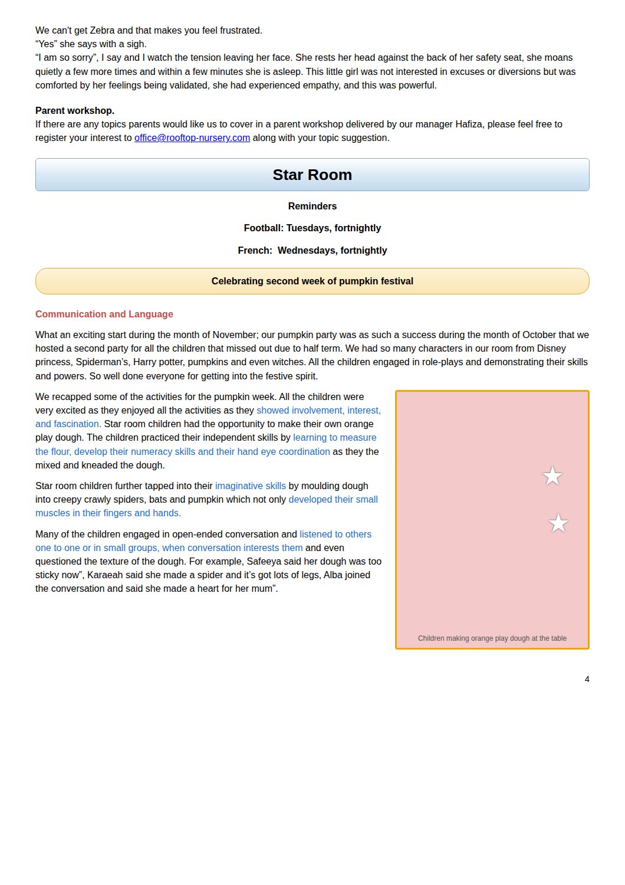We can't get Zebra and that makes you feel frustrated.
“Yes” she says with a sigh.
“I am so sorry”, I say and I watch the tension leaving her face. She rests her head against the back of her safety seat, she moans quietly a few more times and within a few minutes she is asleep. This little girl was not interested in excuses or diversions but was comforted by her feelings being validated, she had experienced empathy, and this was powerful.
Parent workshop.
If there are any topics parents would like us to cover in a parent workshop delivered by our manager Hafiza, please feel free to register your interest to office@rooftop-nursery.com along with your topic suggestion.
Star Room
Reminders
Football: Tuesdays, fortnightly
French: Wednesdays, fortnightly
Celebrating second week of pumpkin festival
Communication and Language
What an exciting start during the month of November; our pumpkin party was as such a success during the month of October that we hosted a second party for all the children that missed out due to half term. We had so many characters in our room from Disney princess, Spiderman’s, Harry potter, pumpkins and even witches. All the children engaged in role-plays and demonstrating their skills and powers. So well done everyone for getting into the festive spirit.
★ ★ Children making orange play dough at the table
We recapped some of the activities for the pumpkin week. All the children were very excited as they enjoyed all the activities as they showed involvement, interest, and fascination. Star room children had the opportunity to make their own orange play dough. The children practiced their independent skills by learning to measure the flour, develop their numeracy skills and their hand eye coordination as they the mixed and kneaded the dough.
Star room children further tapped into their imaginative skills by moulding dough into creepy crawly spiders, bats and pumpkin which not only developed their small muscles in their fingers and hands.
Many of the children engaged in open-ended conversation and listened to others one to one or in small groups, when conversation interests them and even questioned the texture of the dough. For example, Safeeya said her dough was too sticky now”, Karaeah said she made a spider and it’s got lots of legs, Alba joined the conversation and said she made a heart for her mum”.
4